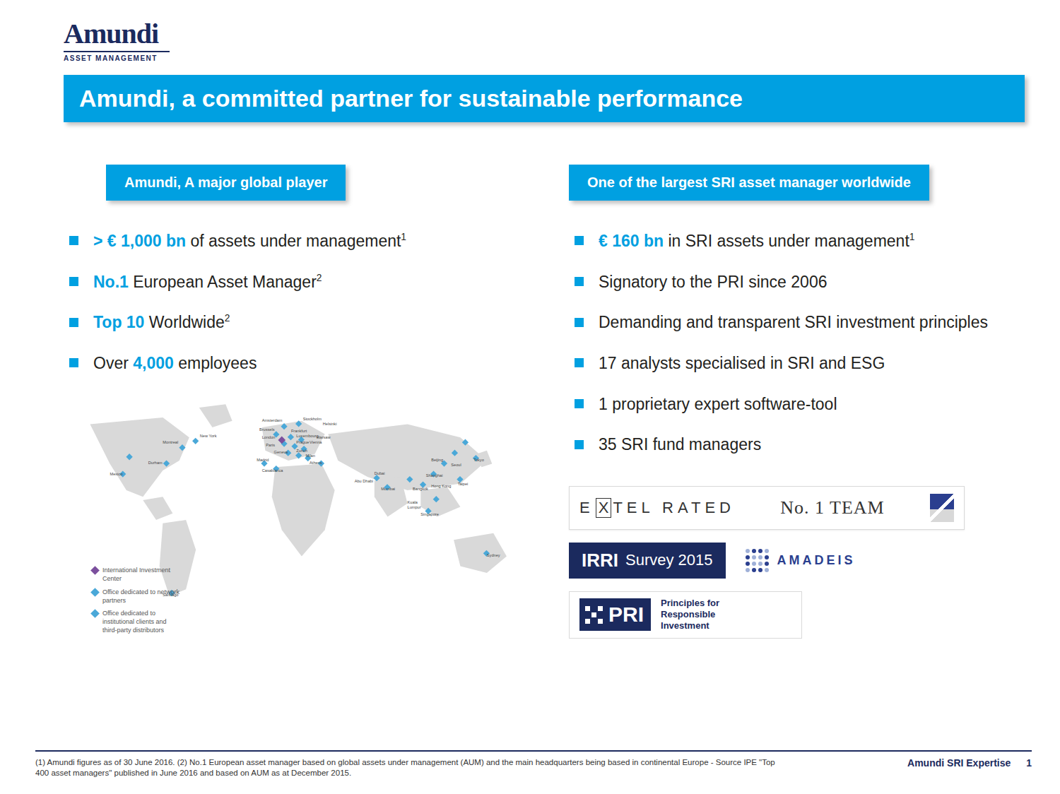Amundi
ASSET MANAGEMENT
Amundi, a committed partner for sustainable performance
Amundi, A major global player
> € 1,000 bn of assets under management1
No.1 European Asset Manager2
Top 10 Worldwide2
Over 4,000 employees
New York Montreal Durham Mexico Santiago Amsterdam Stockholm Helsinki Brussels London Frankfurt Luxembourg Warsaw Paris Prague Vienna Geneva Zurich Milan Madrid Casablanca Athens Beijing Seoul Tokyo Shanghai Hong Kong Taipei Dubai Abu Dhabi Mumbai Bangkok Kuala Lumpur Singapore Sydney
International Investment
Center
Office dedicated to network
partners
Office dedicated to
institutional clients and
third-party distributors
One of the largest SRI asset manager worldwide
€ 160 bn in SRI assets under management1
Signatory to the PRI since 2006
Demanding and transparent SRI investment principles
17 analysts specialised in SRI and ESG
1 proprietary expert software-tool
35 SRI fund managers
EXTEL RATED
No. 1 TEAM
IRRI Survey 2015
AMADEIS
PRI
Principles for Responsible Investment
(1) Amundi figures as of 30 June 2016. (2) No.1 European asset manager based on global assets under management (AUM) and the main headquarters being based in continental Europe - Source IPE "Top 400 asset managers" published in June 2016 and based on AUM as at December 2015.
Amundi SRI Expertise 1